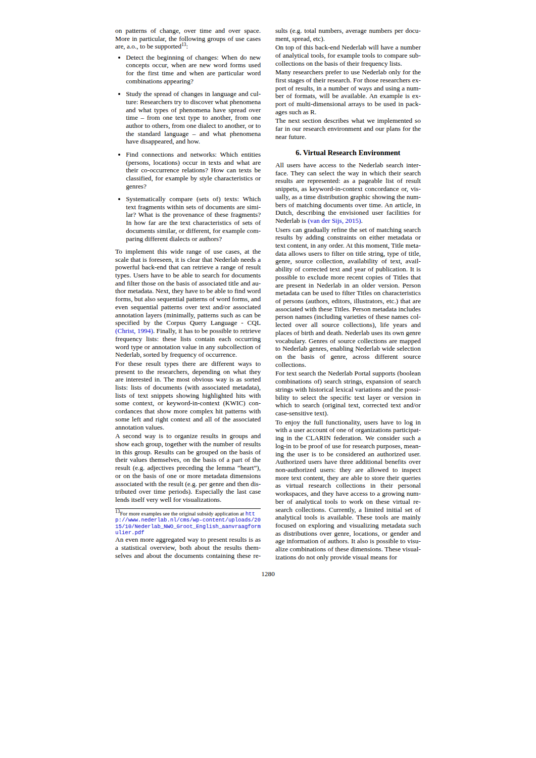on patterns of change, over time and over space. More in particular, the following groups of use cases are, a.o., to be supported13:
Detect the beginning of changes: When do new concepts occur, when are new word forms used for the first time and when are particular word combinations appearing?
Study the spread of changes in language and culture: Researchers try to discover what phenomena and what types of phenomena have spread over time – from one text type to another, from one author to others, from one dialect to another, or to the standard language – and what phenomena have disappeared, and how.
Find connections and networks: Which entities (persons, locations) occur in texts and what are their co-occurrence relations? How can texts be classified, for example by style characteristics or genres?
Systematically compare (sets of) texts: Which text fragments within sets of documents are similar? What is the provenance of these fragments? In how far are the text characteristics of sets of documents similar, or different, for example comparing different dialects or authors?
To implement this wide range of use cases, at the scale that is foreseen, it is clear that Nederlab needs a powerful back-end that can retrieve a range of result types. Users have to be able to search for documents and filter those on the basis of associated title and author metadata. Next, they have to be able to find word forms, but also sequential patterns of word forms, and even sequential patterns over text and/or associated annotation layers (minimally, patterns such as can be specified by the Corpus Query Language - CQL (Christ, 1994). Finally, it has to be possible to retrieve frequency lists: these lists contain each occurring word type or annotation value in any subcollection of Nederlab, sorted by frequency of occurrence.
For these result types there are different ways to present to the researchers, depending on what they are interested in. The most obvious way is as sorted lists: lists of documents (with associated metadata), lists of text snippets showing highlighted hits with some context, or keyword-in-context (KWIC) concordances that show more complex hit patterns with some left and right context and all of the associated annotation values.
A second way is to organize results in groups and show each group, together with the number of results in this group. Results can be grouped on the basis of their values themselves, on the basis of a part of the result (e.g. adjectives preceding the lemma ”heart”), or on the basis of one or more metadata dimensions associated with the result (e.g. per genre and then distributed over time periods). Especially the last case lends itself very well for visualizations.
13For more examples see the original subsidy application at http://www.nederlab.nl/cms/wp-content/uploads/2015/10/Nederlab_NWO_Groot_English_aanvraagformulier.pdf
An even more aggregated way to present results is as a statistical overview, both about the results themselves and about the documents containing these results (e.g. total numbers, average numbers per document, spread, etc).
On top of this back-end Nederlab will have a number of analytical tools, for example tools to compare subcollections on the basis of their frequency lists.
Many researchers prefer to use Nederlab only for the first stages of their research. For those researchers export of results, in a number of ways and using a number of formats, will be available. An example is export of multi-dimensional arrays to be used in packages such as R.
The next section describes what we implemented so far in our research environment and our plans for the near future.
6. Virtual Research Environment
All users have access to the Nederlab search interface. They can select the way in which their search results are represented: as a pageable list of result snippets, as keyword-in-context concordance or, visually, as a time distribution graphic showing the numbers of matching documents over time. An article, in Dutch, describing the envisioned user facilities for Nederlab is (van der Sijs, 2015).
Users can gradually refine the set of matching search results by adding constraints on either metadata or text content, in any order. At this moment, Title metadata allows users to filter on title string, type of title, genre, source collection, availability of text, availability of corrected text and year of publication. It is possible to exclude more recent copies of Titles that are present in Nederlab in an older version. Person metadata can be used to filter Titles on characteristics of persons (authors, editors, illustrators, etc.) that are associated with these Titles. Person metadata includes person names (including varieties of these names collected over all source collections), life years and places of birth and death. Nederlab uses its own genre vocabulary. Genres of source collections are mapped to Nederlab genres, enabling Nederlab wide selection on the basis of genre, across different source collections.
For text search the Nederlab Portal supports (boolean combinations of) search strings, expansion of search strings with historical lexical variations and the possibility to select the specific text layer or version in which to search (original text, corrected text and/or case-sensitive text).
To enjoy the full functionality, users have to log in with a user account of one of organizations participating in the CLARIN federation. We consider such a log-in to be proof of use for research purposes, meaning the user is to be considered an authorized user. Authorized users have three additional benefits over non-authorized users: they are allowed to inspect more text content, they are able to store their queries as virtual research collections in their personal workspaces, and they have access to a growing number of analytical tools to work on these virtual research collections. Currently, a limited initial set of analytical tools is available. These tools are mainly focused on exploring and visualizing metadata such as distributions over genre, locations, or gender and age information of authors. It also is possible to visualize combinations of these dimensions. These visualizations do not only provide visual means for
1280